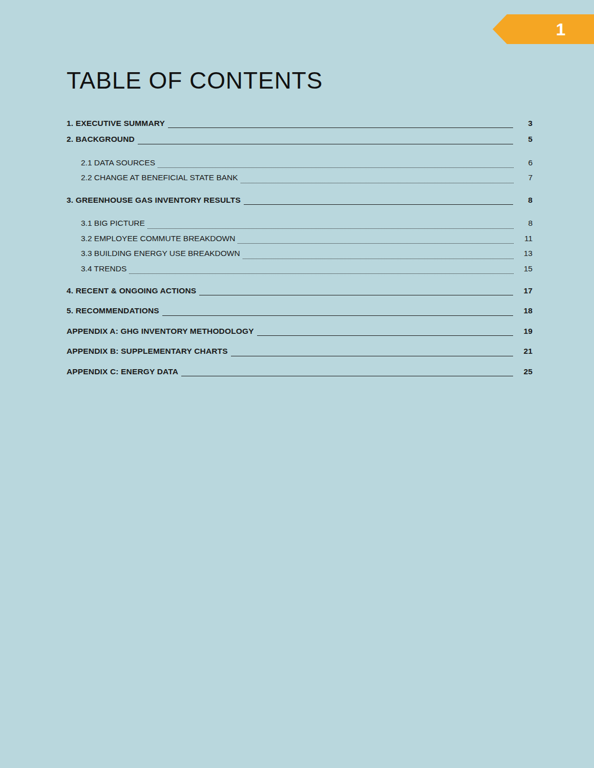1
TABLE OF CONTENTS
1. EXECUTIVE SUMMARY 3
2. BACKGROUND 5
2.1 DATA SOURCES 6
2.2 CHANGE AT BENEFICIAL STATE BANK 7
3. GREENHOUSE GAS INVENTORY RESULTS 8
3.1 BIG PICTURE 8
3.2 EMPLOYEE COMMUTE BREAKDOWN 11
3.3 BUILDING ENERGY USE BREAKDOWN 13
3.4 TRENDS 15
4. RECENT & ONGOING ACTIONS 17
5. RECOMMENDATIONS 18
APPENDIX A: GHG INVENTORY METHODOLOGY 19
APPENDIX B: SUPPLEMENTARY CHARTS 21
APPENDIX C: ENERGY DATA 25